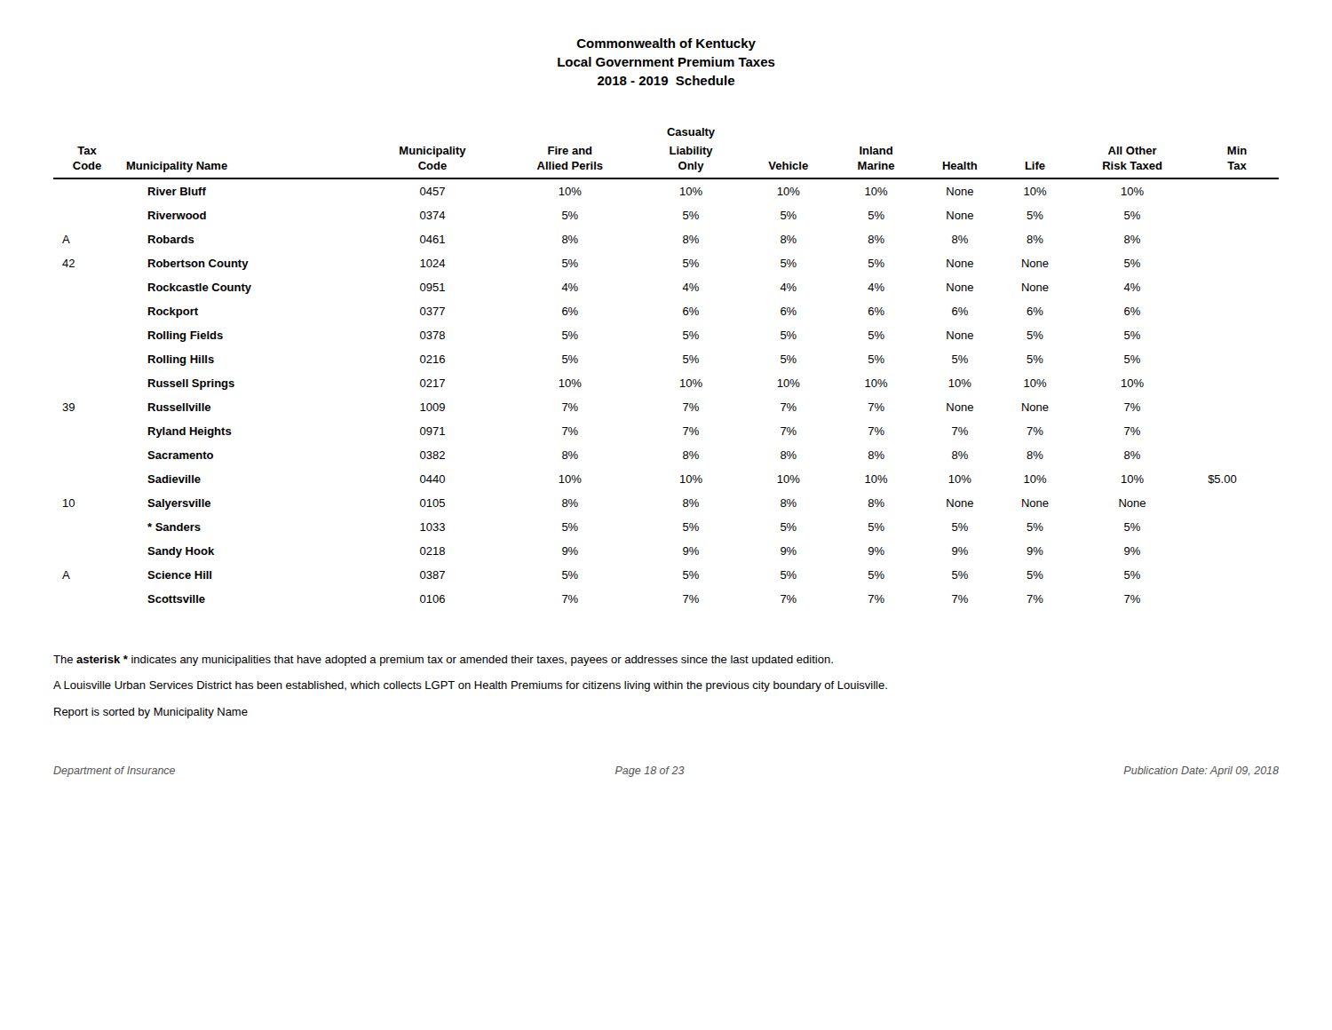Commonwealth of Kentucky
Local Government Premium Taxes
2018 - 2019 Schedule
| | | | | Casualty | | | | | | |
| --- | --- | --- | --- | --- | --- | --- | --- | --- | --- | --- |
| Tax Code | Municipality Name | Municipality Code | Fire and Allied Perils | Liability Only | Vehicle | Inland Marine | Health | Life | All Other Risk Taxed | Min Tax |
| | River Bluff | 0457 | 10% | 10% | 10% | 10% | None | 10% | 10% | |
| | Riverwood | 0374 | 5% | 5% | 5% | 5% | None | 5% | 5% | |
| A | Robards | 0461 | 8% | 8% | 8% | 8% | 8% | 8% | 8% | |
| 42 | Robertson County | 1024 | 5% | 5% | 5% | 5% | None | None | 5% | |
| | Rockcastle County | 0951 | 4% | 4% | 4% | 4% | None | None | 4% | |
| | Rockport | 0377 | 6% | 6% | 6% | 6% | 6% | 6% | 6% | |
| | Rolling Fields | 0378 | 5% | 5% | 5% | 5% | None | 5% | 5% | |
| | Rolling Hills | 0216 | 5% | 5% | 5% | 5% | 5% | 5% | 5% | |
| | Russell Springs | 0217 | 10% | 10% | 10% | 10% | 10% | 10% | 10% | |
| 39 | Russellville | 1009 | 7% | 7% | 7% | 7% | None | None | 7% | |
| | Ryland Heights | 0971 | 7% | 7% | 7% | 7% | 7% | 7% | 7% | |
| | Sacramento | 0382 | 8% | 8% | 8% | 8% | 8% | 8% | 8% | |
| | Sadieville | 0440 | 10% | 10% | 10% | 10% | 10% | 10% | 10% | $5.00 |
| 10 | Salyersville | 0105 | 8% | 8% | 8% | 8% | None | None | None | |
| | * Sanders | 1033 | 5% | 5% | 5% | 5% | 5% | 5% | 5% | |
| | Sandy Hook | 0218 | 9% | 9% | 9% | 9% | 9% | 9% | 9% | |
| A | Science Hill | 0387 | 5% | 5% | 5% | 5% | 5% | 5% | 5% | |
| | Scottsville | 0106 | 7% | 7% | 7% | 7% | 7% | 7% | 7% | |
The asterisk * indicates any municipalities that have adopted a premium tax or amended their taxes, payees or addresses since the last updated edition.
A Louisville Urban Services District has been established, which collects LGPT on Health Premiums for citizens living within the previous city boundary of Louisville.
Report is sorted by Municipality Name
Department of Insurance Page 18 of 23 Publication Date: April 09, 2018